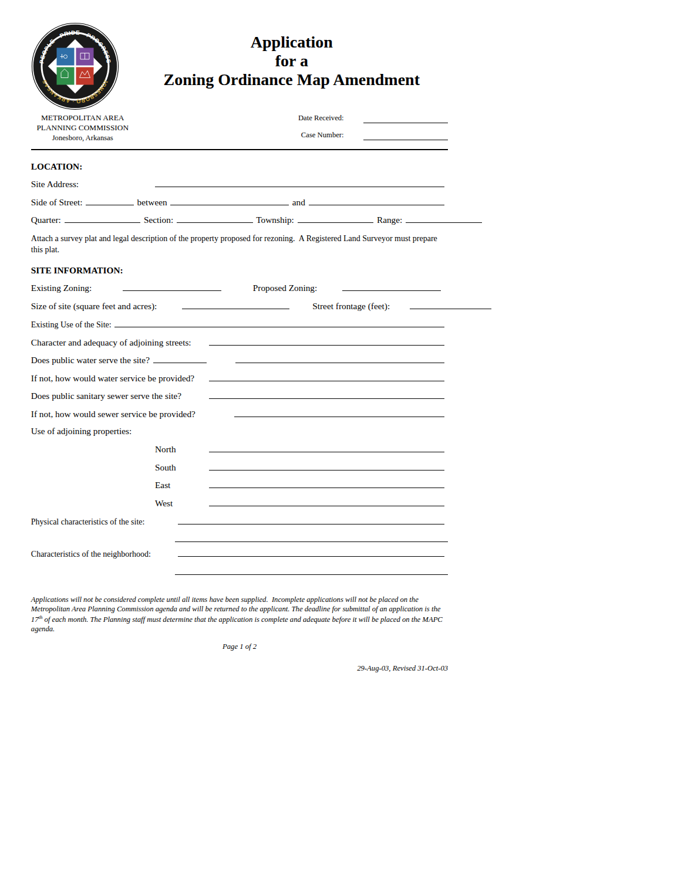PEOPLE · PRIDE · PROGRESS JONESBORO · ARKANSAS
Application
for a
Zoning Ordinance Map Amendment
METROPOLITAN AREA
PLANNING COMMISSION
Jonesboro, Arkansas
Date Received:
Case Number:
LOCATION:
Site Address:
Side of Street: between and
Quarter: Section: Township: Range:
Attach a survey plat and legal description of the property proposed for rezoning. A Registered Land Surveyor must prepare this plat.
SITE INFORMATION:
Existing Zoning: Proposed Zoning:
Size of site (square feet and acres): Street frontage (feet):
Existing Use of the Site:
Character and adequacy of adjoining streets:
Does public water serve the site?
If not, how would water service be provided?
Does public sanitary sewer serve the site?
If not, how would sewer service be provided?
Use of adjoining properties:
North
South
East
West
Physical characteristics of the site:
Characteristics of the neighborhood:
Applications will not be considered complete until all items have been supplied. Incomplete applications will not be placed on the Metropolitan Area Planning Commission agenda and will be returned to the applicant. The deadline for submittal of an application is the 17th of each month. The Planning staff must determine that the application is complete and adequate before it will be placed on the MAPC agenda.
Page 1 of 2
29-Aug-03, Revised 31-Oct-03